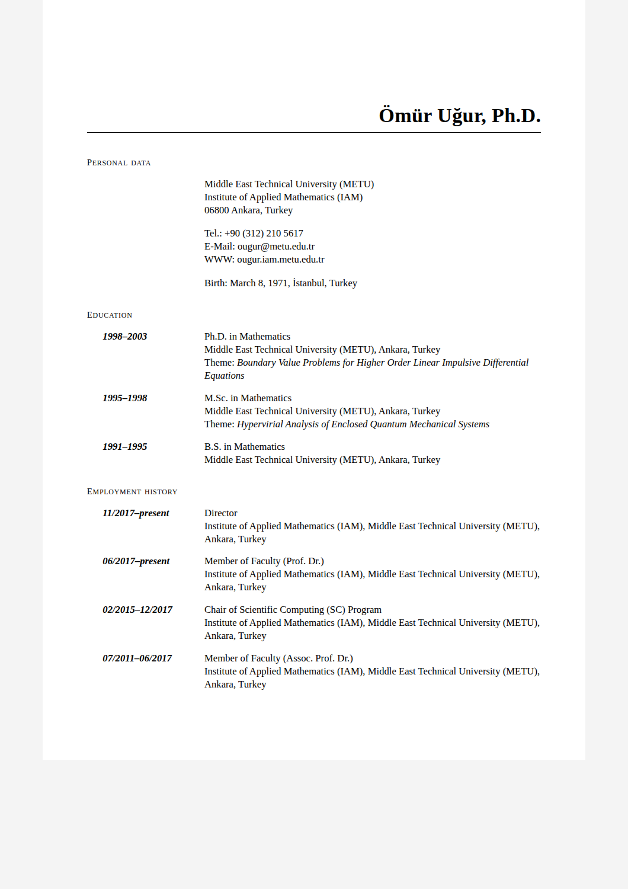Ömür Uğur, Ph.D.
Personal Data
Middle East Technical University (METU)
Institute of Applied Mathematics (IAM)
06800 Ankara, Turkey
Tel.: +90 (312) 210 5617
E-Mail: ougur@metu.edu.tr
WWW: ougur.iam.metu.edu.tr
Birth: March 8, 1971, İstanbul, Turkey
Education
1998–2003
Ph.D. in Mathematics
Middle East Technical University (METU), Ankara, Turkey
Theme: Boundary Value Problems for Higher Order Linear Impulsive Differential Equations
1995–1998
M.Sc. in Mathematics
Middle East Technical University (METU), Ankara, Turkey
Theme: Hypervirial Analysis of Enclosed Quantum Mechanical Systems
1991–1995
B.S. in Mathematics
Middle East Technical University (METU), Ankara, Turkey
Employment History
11/2017–present
Director
Institute of Applied Mathematics (IAM), Middle East Technical University (METU), Ankara, Turkey
06/2017–present
Member of Faculty (Prof. Dr.)
Institute of Applied Mathematics (IAM), Middle East Technical University (METU), Ankara, Turkey
02/2015–12/2017
Chair of Scientific Computing (SC) Program
Institute of Applied Mathematics (IAM), Middle East Technical University (METU), Ankara, Turkey
07/2011–06/2017
Member of Faculty (Assoc. Prof. Dr.)
Institute of Applied Mathematics (IAM), Middle East Technical University (METU), Ankara, Turkey